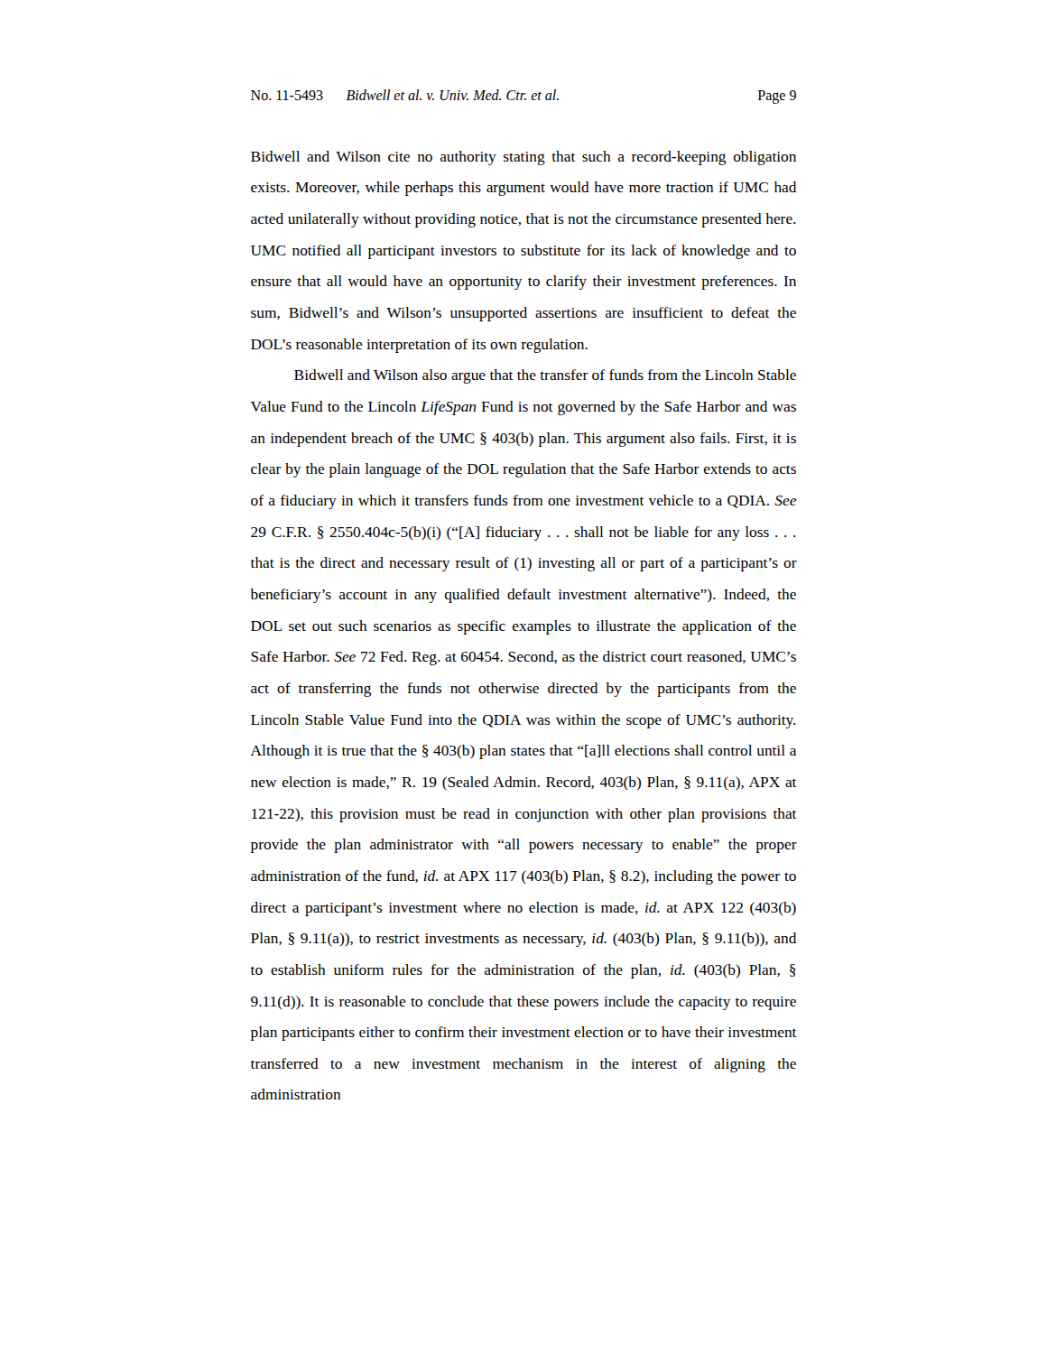No. 11-5493 Bidwell et al. v. Univ. Med. Ctr. et al. Page 9
Bidwell and Wilson cite no authority stating that such a record-keeping obligation exists. Moreover, while perhaps this argument would have more traction if UMC had acted unilaterally without providing notice, that is not the circumstance presented here. UMC notified all participant investors to substitute for its lack of knowledge and to ensure that all would have an opportunity to clarify their investment preferences. In sum, Bidwell’s and Wilson’s unsupported assertions are insufficient to defeat the DOL’s reasonable interpretation of its own regulation.
Bidwell and Wilson also argue that the transfer of funds from the Lincoln Stable Value Fund to the Lincoln LifeSpan Fund is not governed by the Safe Harbor and was an independent breach of the UMC § 403(b) plan. This argument also fails. First, it is clear by the plain language of the DOL regulation that the Safe Harbor extends to acts of a fiduciary in which it transfers funds from one investment vehicle to a QDIA. See 29 C.F.R. § 2550.404c-5(b)(i) (“[A] fiduciary . . . shall not be liable for any loss . . . that is the direct and necessary result of (1) investing all or part of a participant’s or beneficiary’s account in any qualified default investment alternative”). Indeed, the DOL set out such scenarios as specific examples to illustrate the application of the Safe Harbor. See 72 Fed. Reg. at 60454. Second, as the district court reasoned, UMC’s act of transferring the funds not otherwise directed by the participants from the Lincoln Stable Value Fund into the QDIA was within the scope of UMC’s authority. Although it is true that the § 403(b) plan states that “[a]ll elections shall control until a new election is made,” R. 19 (Sealed Admin. Record, 403(b) Plan, § 9.11(a), APX at 121-22), this provision must be read in conjunction with other plan provisions that provide the plan administrator with “all powers necessary to enable” the proper administration of the fund, id. at APX 117 (403(b) Plan, § 8.2), including the power to direct a participant’s investment where no election is made, id. at APX 122 (403(b) Plan, § 9.11(a)), to restrict investments as necessary, id. (403(b) Plan, § 9.11(b)), and to establish uniform rules for the administration of the plan, id. (403(b) Plan, § 9.11(d)). It is reasonable to conclude that these powers include the capacity to require plan participants either to confirm their investment election or to have their investment transferred to a new investment mechanism in the interest of aligning the administration